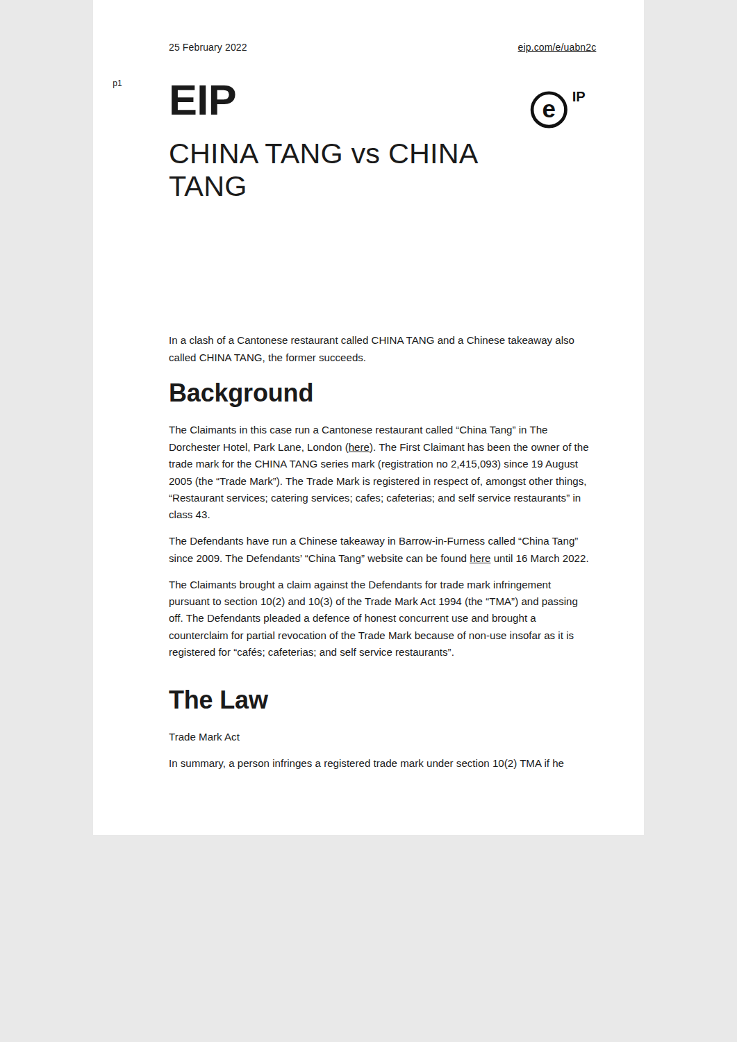25 February 2022 eip.com/e/uabn2c
p1
EIP
e IP
CHINA TANG vs CHINA TANG
In a clash of a Cantonese restaurant called CHINA TANG and a Chinese takeaway also called CHINA TANG, the former succeeds.
Background
The Claimants in this case run a Cantonese restaurant called “China Tang” in The Dorchester Hotel, Park Lane, London (here). The First Claimant has been the owner of the trade mark for the CHINA TANG series mark (registration no 2,415,093) since 19 August 2005 (the “Trade Mark”). The Trade Mark is registered in respect of, amongst other things, “Restaurant services; catering services; cafes; cafeterias; and self service restaurants” in class 43.
The Defendants have run a Chinese takeaway in Barrow-in-Furness called “China Tang” since 2009. The Defendants’ “China Tang” website can be found here until 16 March 2022.
The Claimants brought a claim against the Defendants for trade mark infringement pursuant to section 10(2) and 10(3) of the Trade Mark Act 1994 (the “TMA”) and passing off. The Defendants pleaded a defence of honest concurrent use and brought a counterclaim for partial revocation of the Trade Mark because of non-use insofar as it is registered for “cafés; cafeterias; and self service restaurants”.
The Law
Trade Mark Act
In summary, a person infringes a registered trade mark under section 10(2) TMA if he